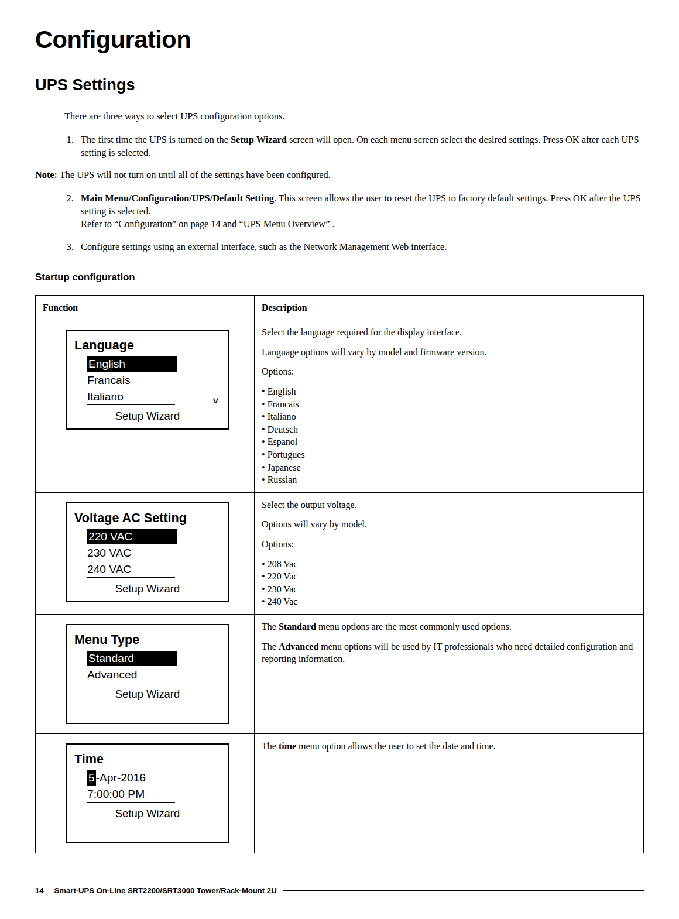Configuration
UPS Settings
There are three ways to select UPS configuration options.
The first time the UPS is turned on the Setup Wizard screen will open. On each menu screen select the desired settings. Press OK after each UPS setting is selected.
Note: The UPS will not turn on until all of the settings have been configured.
Main Menu/Configuration/UPS/Default Setting. This screen allows the user to reset the UPS to factory default settings. Press OK after the UPS setting is selected.
Refer to “Configuration” on page 14 and “UPS Menu Overview” .
Configure settings using an external interface, such as the Network Management Web interface.
Startup configuration
| Function | Description |
| --- | --- |
| Language English Francais Italiano ˅ Setup Wizard | Select the language required for the display interface. Language options will vary by model and firmware version. Options: English Francais Italiano Deutsch Espanol Portugues Japanese Russian |
| Voltage AC Setting 220 VAC 230 VAC 240 VAC Setup Wizard | Select the output voltage. Options will vary by model. Options: 208 Vac 220 Vac 230 Vac 240 Vac |
| Menu Type Standard Advanced Setup Wizard | The Standard menu options are the most commonly used options. The Advanced menu options will be used by IT professionals who need detailed configuration and reporting information. |
| Time 5 -Apr-2016 7:00:00 PM Setup Wizard | The time menu option allows the user to set the date and time. |
14 Smart-UPS On-Line SRT2200/SRT3000 Tower/Rack-Mount 2U